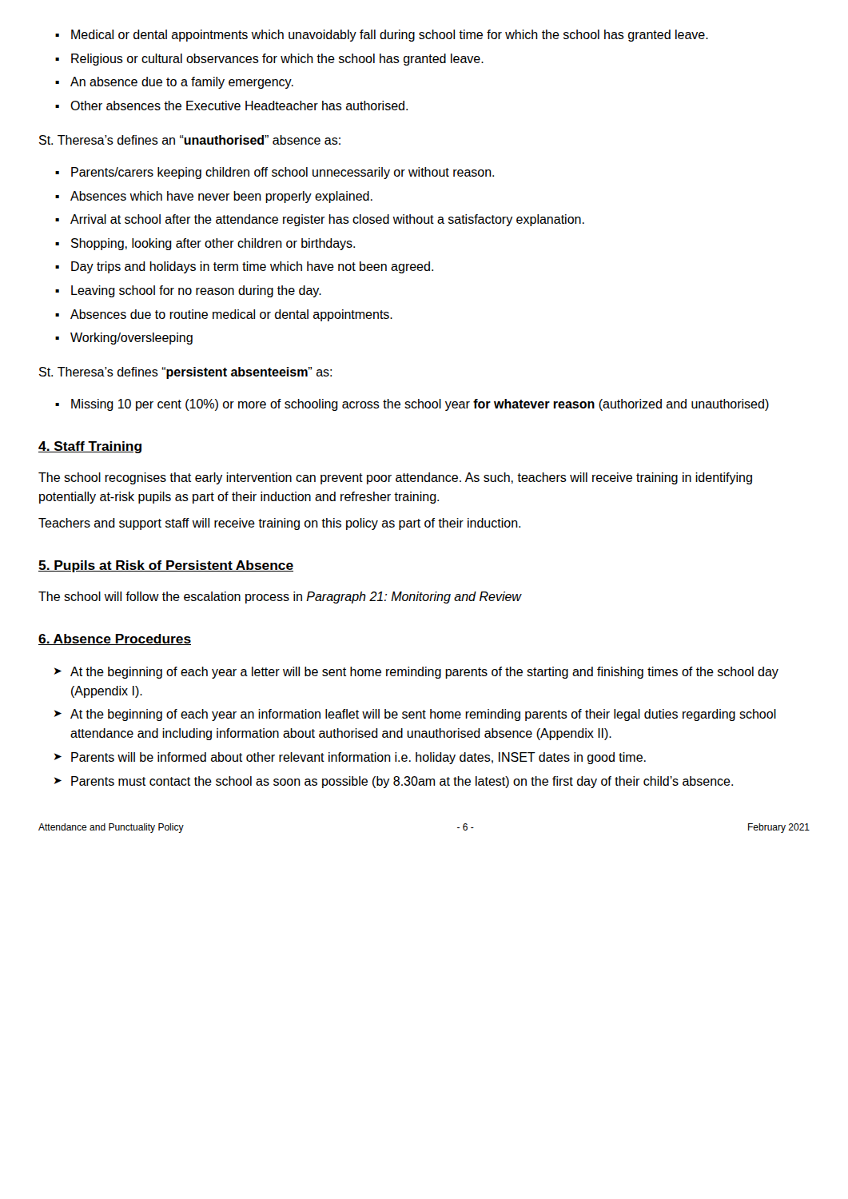Medical or dental appointments which unavoidably fall during school time for which the school has granted leave.
Religious or cultural observances for which the school has granted leave.
An absence due to a family emergency.
Other absences the Executive Headteacher has authorised.
St. Theresa’s defines an “unauthorised” absence as:
Parents/carers keeping children off school unnecessarily or without reason.
Absences which have never been properly explained.
Arrival at school after the attendance register has closed without a satisfactory explanation.
Shopping, looking after other children or birthdays.
Day trips and holidays in term time which have not been agreed.
Leaving school for no reason during the day.
Absences due to routine medical or dental appointments.
Working/oversleeping
St. Theresa’s defines “persistent absenteeism” as:
Missing 10 per cent (10%) or more of schooling across the school year for whatever reason (authorized and unauthorised)
4. Staff Training
The school recognises that early intervention can prevent poor attendance. As such, teachers will receive training in identifying potentially at-risk pupils as part of their induction and refresher training.
Teachers and support staff will receive training on this policy as part of their induction.
5. Pupils at Risk of Persistent Absence
The school will follow the escalation process in Paragraph 21: Monitoring and Review
6. Absence Procedures
At the beginning of each year a letter will be sent home reminding parents of the starting and finishing times of the school day (Appendix I).
At the beginning of each year an information leaflet will be sent home reminding parents of their legal duties regarding school attendance and including information about authorised and unauthorised absence (Appendix II).
Parents will be informed about other relevant information i.e. holiday dates, INSET dates in good time.
Parents must contact the school as soon as possible (by 8.30am at the latest) on the first day of their child’s absence.
Attendance and Punctuality Policy - 6 - February 2021